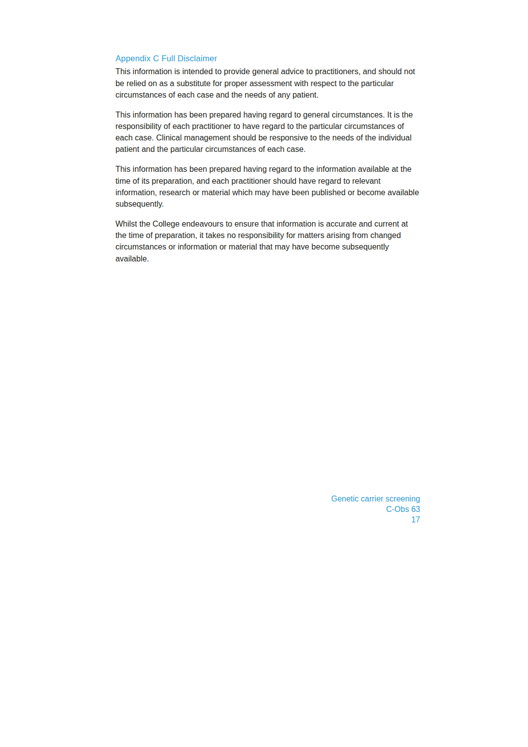Appendix C Full Disclaimer
This information is intended to provide general advice to practitioners, and should not be relied on as a substitute for proper assessment with respect to the particular circumstances of each case and the needs of any patient.
This information has been prepared having regard to general circumstances. It is the responsibility of each practitioner to have regard to the particular circumstances of each case. Clinical management should be responsive to the needs of the individual patient and the particular circumstances of each case.
This information has been prepared having regard to the information available at the time of its preparation, and each practitioner should have regard to relevant information, research or material which may have been published or become available subsequently.
Whilst the College endeavours to ensure that information is accurate and current at the time of preparation, it takes no responsibility for matters arising from changed circumstances or information or material that may have become subsequently available.
Genetic carrier screening C-Obs 63 17